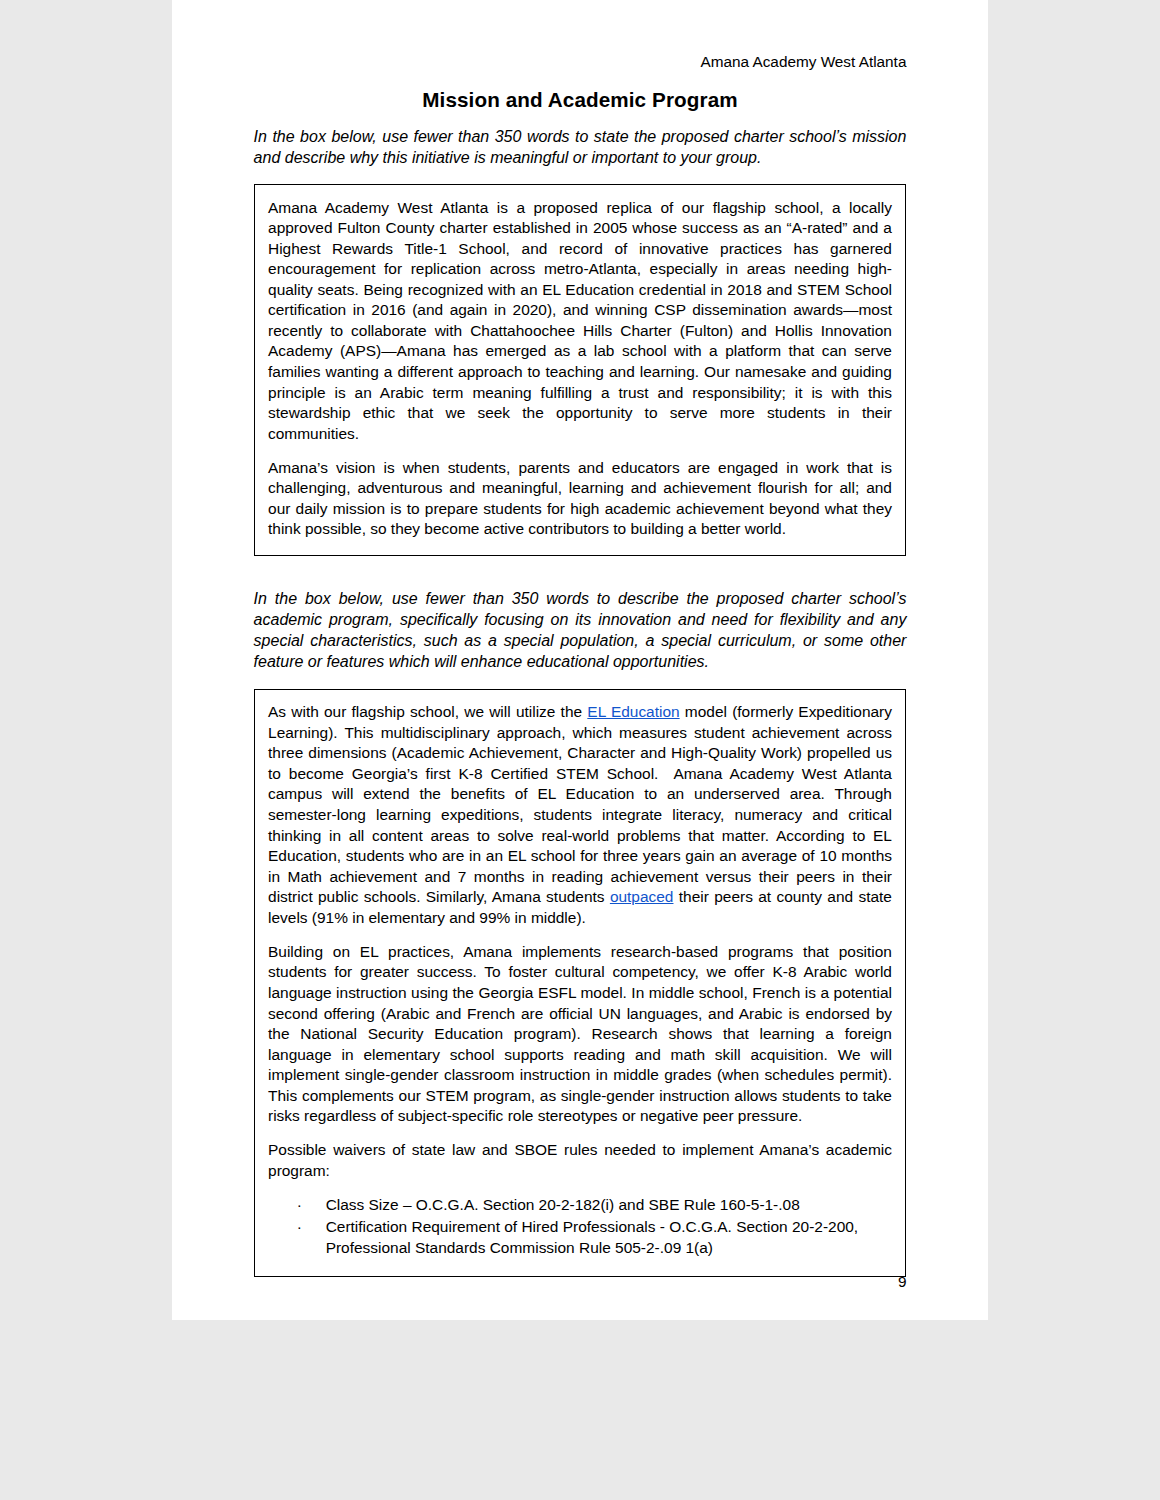Amana Academy West Atlanta
Mission and Academic Program
In the box below, use fewer than 350 words to state the proposed charter school’s mission and describe why this initiative is meaningful or important to your group.
Amana Academy West Atlanta is a proposed replica of our flagship school, a locally approved Fulton County charter established in 2005 whose success as an “A-rated” and a Highest Rewards Title-1 School, and record of innovative practices has garnered encouragement for replication across metro-Atlanta, especially in areas needing high-quality seats. Being recognized with an EL Education credential in 2018 and STEM School certification in 2016 (and again in 2020), and winning CSP dissemination awards—most recently to collaborate with Chattahoochee Hills Charter (Fulton) and Hollis Innovation Academy (APS)—Amana has emerged as a lab school with a platform that can serve families wanting a different approach to teaching and learning. Our namesake and guiding principle is an Arabic term meaning fulfilling a trust and responsibility; it is with this stewardship ethic that we seek the opportunity to serve more students in their communities.
Amana’s vision is when students, parents and educators are engaged in work that is challenging, adventurous and meaningful, learning and achievement flourish for all; and our daily mission is to prepare students for high academic achievement beyond what they think possible, so they become active contributors to building a better world.
In the box below, use fewer than 350 words to describe the proposed charter school’s academic program, specifically focusing on its innovation and need for flexibility and any special characteristics, such as a special population, a special curriculum, or some other feature or features which will enhance educational opportunities.
As with our flagship school, we will utilize the EL Education model (formerly Expeditionary Learning). This multidisciplinary approach, which measures student achievement across three dimensions (Academic Achievement, Character and High-Quality Work) propelled us to become Georgia’s first K-8 Certified STEM School. Amana Academy West Atlanta campus will extend the benefits of EL Education to an underserved area. Through semester-long learning expeditions, students integrate literacy, numeracy and critical thinking in all content areas to solve real-world problems that matter. According to EL Education, students who are in an EL school for three years gain an average of 10 months in Math achievement and 7 months in reading achievement versus their peers in their district public schools. Similarly, Amana students outpaced their peers at county and state levels (91% in elementary and 99% in middle).
Building on EL practices, Amana implements research-based programs that position students for greater success. To foster cultural competency, we offer K-8 Arabic world language instruction using the Georgia ESFL model. In middle school, French is a potential second offering (Arabic and French are official UN languages, and Arabic is endorsed by the National Security Education program). Research shows that learning a foreign language in elementary school supports reading and math skill acquisition. We will implement single-gender classroom instruction in middle grades (when schedules permit). This complements our STEM program, as single-gender instruction allows students to take risks regardless of subject-specific role stereotypes or negative peer pressure.
Possible waivers of state law and SBOE rules needed to implement Amana’s academic program:
Class Size – O.C.G.A. Section 20-2-182(i) and SBE Rule 160-5-1-.08
Certification Requirement of Hired Professionals - O.C.G.A. Section 20-2-200, Professional Standards Commission Rule 505-2-.09 1(a)
9